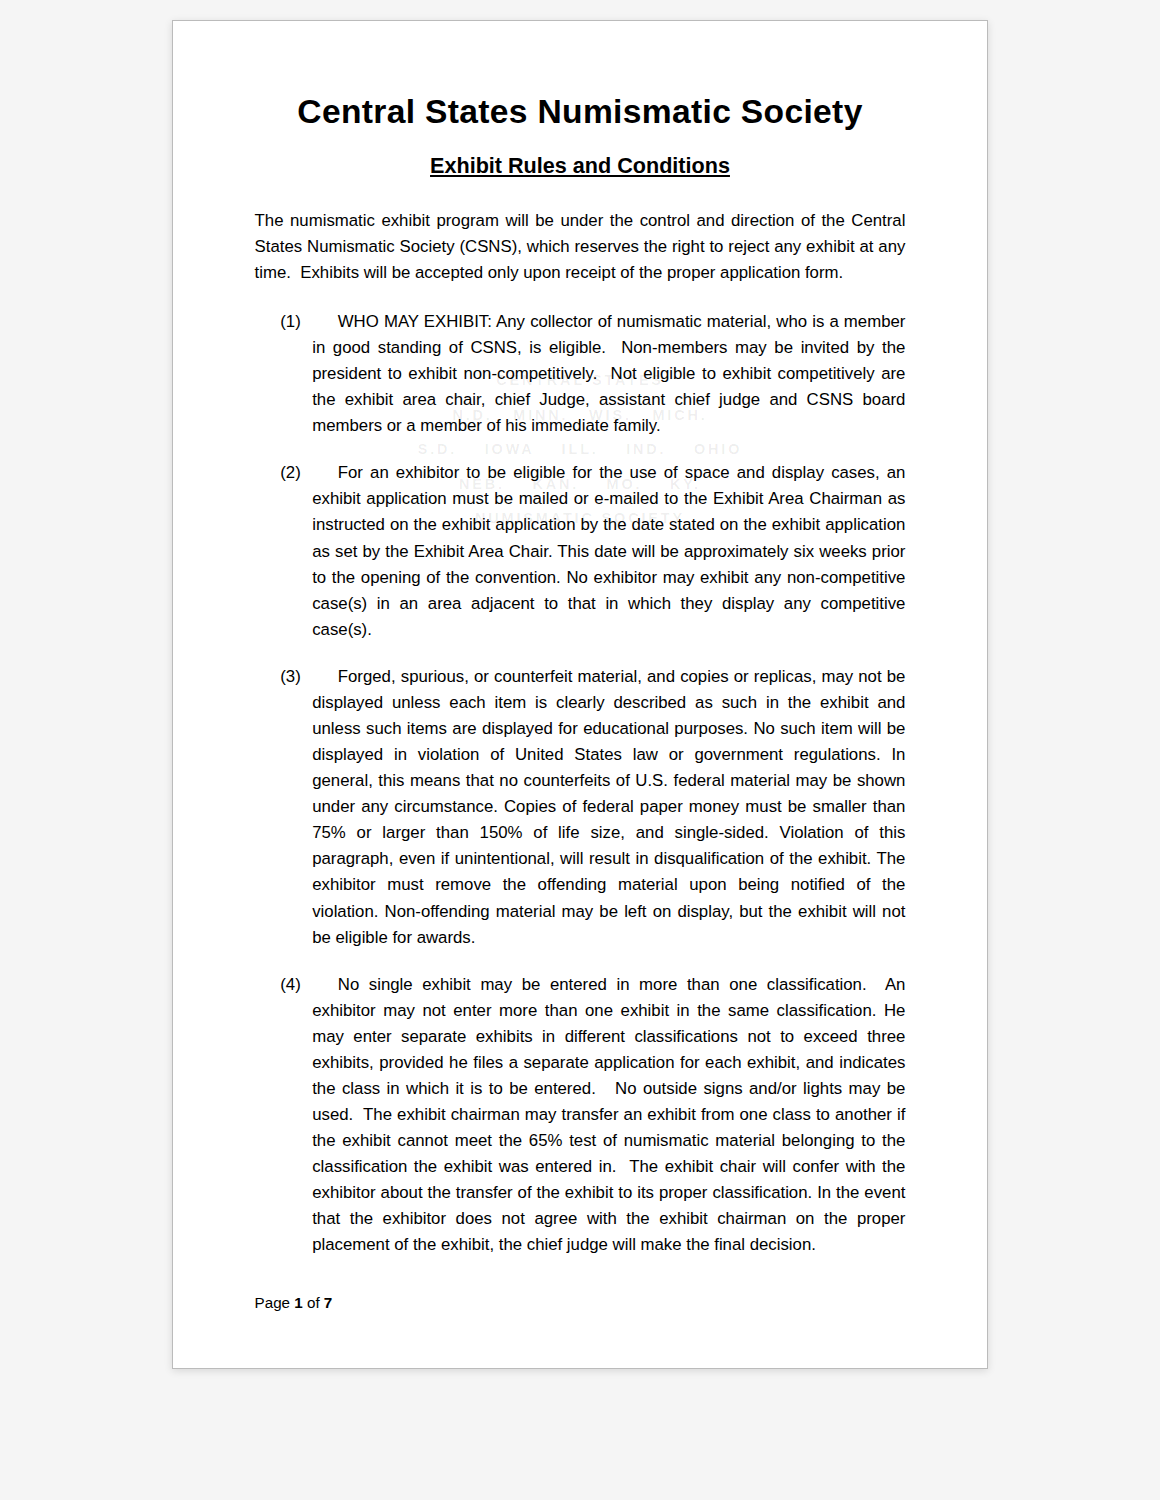CENTRAL STATES
N.D. MINN. WIS. MICH.
S.D. IOWA ILL. IND. OHIO
NEB. KAN. MO. KY.
NUMISMATIC SOCIETY
Central States Numismatic Society
Exhibit Rules and Conditions
The numismatic exhibit program will be under the control and direction of the Central States Numismatic Society (CSNS), which reserves the right to reject any exhibit at any time. Exhibits will be accepted only upon receipt of the proper application form.
WHO MAY EXHIBIT: Any collector of numismatic material, who is a member in good standing of CSNS, is eligible. Non-members may be invited by the president to exhibit non-competitively. Not eligible to exhibit competitively are the exhibit area chair, chief Judge, assistant chief judge and CSNS board members or a member of his immediate family.
For an exhibitor to be eligible for the use of space and display cases, an exhibit application must be mailed or e-mailed to the Exhibit Area Chairman as instructed on the exhibit application by the date stated on the exhibit application as set by the Exhibit Area Chair. This date will be approximately six weeks prior to the opening of the convention. No exhibitor may exhibit any non-competitive case(s) in an area adjacent to that in which they display any competitive case(s).
Forged, spurious, or counterfeit material, and copies or replicas, may not be displayed unless each item is clearly described as such in the exhibit and unless such items are displayed for educational purposes. No such item will be displayed in violation of United States law or government regulations. In general, this means that no counterfeits of U.S. federal material may be shown under any circumstance. Copies of federal paper money must be smaller than 75% or larger than 150% of life size, and single-sided. Violation of this paragraph, even if unintentional, will result in disqualification of the exhibit. The exhibitor must remove the offending material upon being notified of the violation. Non-offending material may be left on display, but the exhibit will not be eligible for awards.
No single exhibit may be entered in more than one classification. An exhibitor may not enter more than one exhibit in the same classification. He may enter separate exhibits in different classifications not to exceed three exhibits, provided he files a separate application for each exhibit, and indicates the class in which it is to be entered. No outside signs and/or lights may be used. The exhibit chairman may transfer an exhibit from one class to another if the exhibit cannot meet the 65% test of numismatic material belonging to the classification the exhibit was entered in. The exhibit chair will confer with the exhibitor about the transfer of the exhibit to its proper classification. In the event that the exhibitor does not agree with the exhibit chairman on the proper placement of the exhibit, the chief judge will make the final decision.
Page 1 of 7